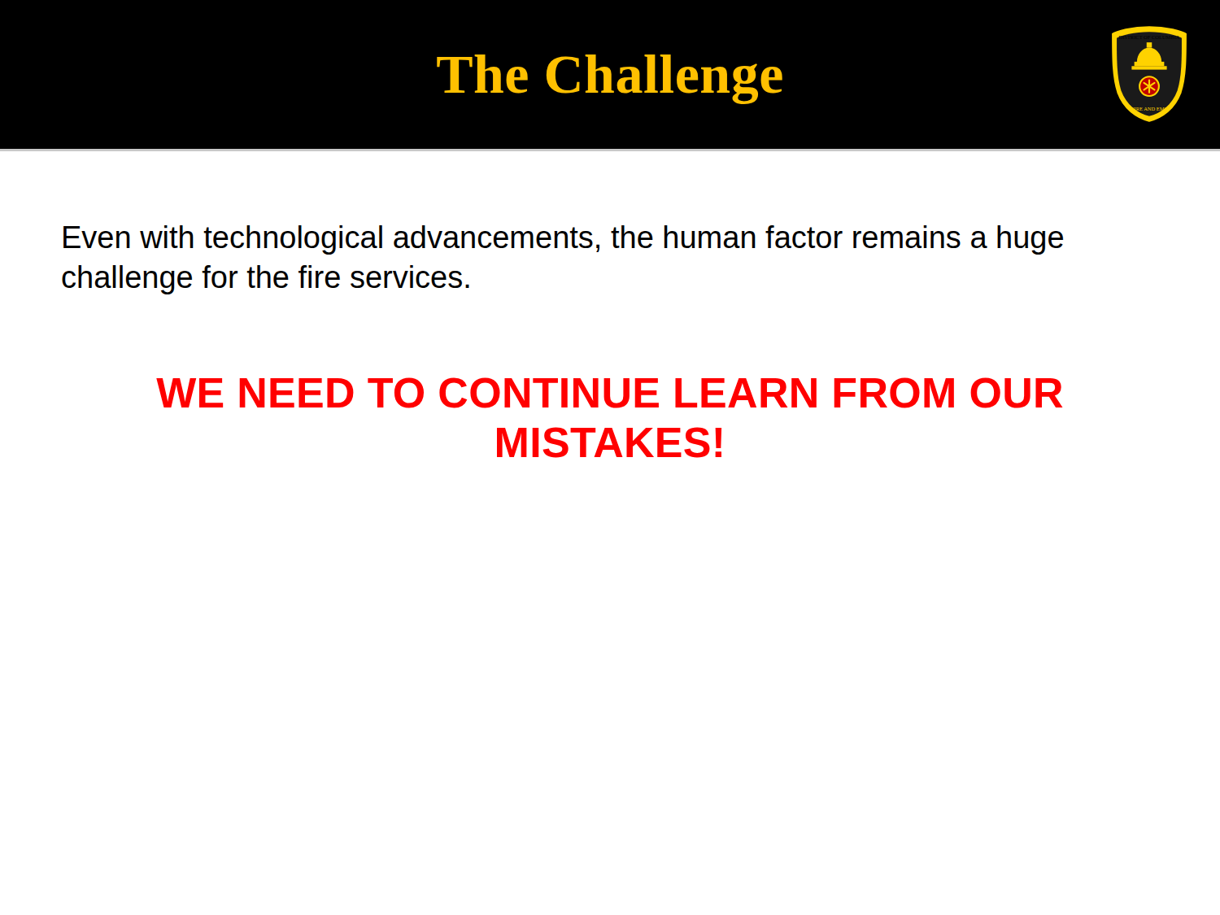The Challenge
District of Columbia Fire and EMS badge DISTRICT OF COLUMBIA FIRE AND EMS
Even with technological advancements, the human factor remains a huge challenge for the fire services.
WE NEED TO CONTINUE LEARN FROM OUR MISTAKES!